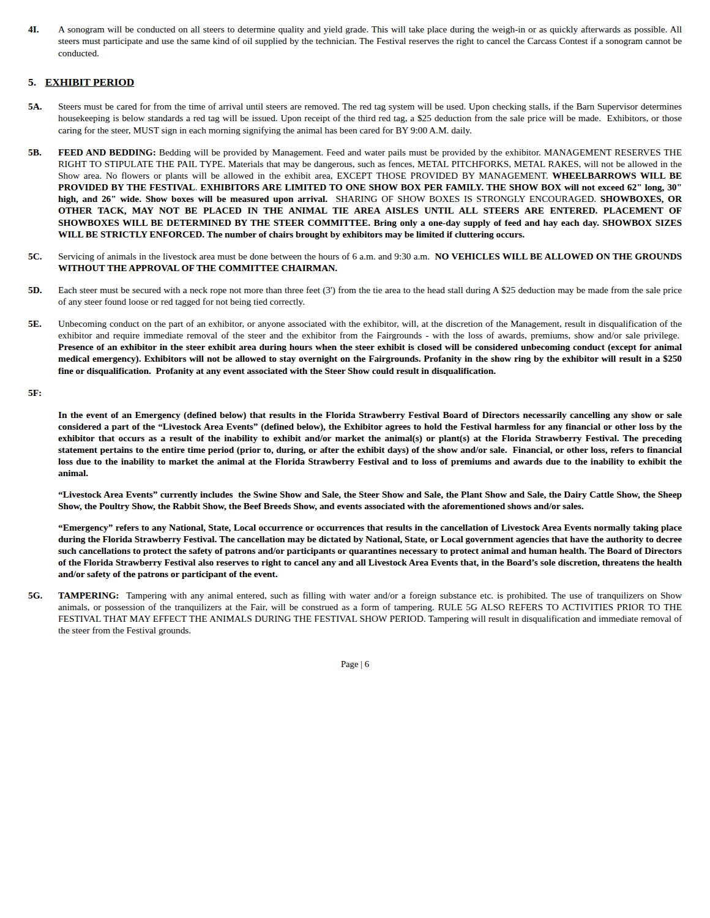4I.
A sonogram will be conducted on all steers to determine quality and yield grade. This will take place during the weigh-in or as quickly afterwards as possible. All steers must participate and use the same kind of oil supplied by the technician. The Festival reserves the right to cancel the Carcass Contest if a sonogram cannot be conducted.
5. EXHIBIT PERIOD
5A.
Steers must be cared for from the time of arrival until steers are removed. The red tag system will be used. Upon checking stalls, if the Barn Supervisor determines housekeeping is below standards a red tag will be issued. Upon receipt of the third red tag, a $25 deduction from the sale price will be made. Exhibitors, or those caring for the steer, MUST sign in each morning signifying the animal has been cared for BY 9:00 A.M. daily.
5B.
FEED AND BEDDING: Bedding will be provided by Management. Feed and water pails must be provided by the exhibitor. MANAGEMENT RESERVES THE RIGHT TO STIPULATE THE PAIL TYPE. Materials that may be dangerous, such as fences, METAL PITCHFORKS, METAL RAKES, will not be allowed in the Show area. No flowers or plants will be allowed in the exhibit area, EXCEPT THOSE PROVIDED BY MANAGEMENT. WHEELBARROWS WILL BE PROVIDED BY THE FESTIVAL. EXHIBITORS ARE LIMITED TO ONE SHOW BOX PER FAMILY. THE SHOW BOX will not exceed 62" long, 30" high, and 26" wide. Show boxes will be measured upon arrival. SHARING OF SHOW BOXES IS STRONGLY ENCOURAGED. SHOWBOXES, OR OTHER TACK, MAY NOT BE PLACED IN THE ANIMAL TIE AREA AISLES UNTIL ALL STEERS ARE ENTERED. PLACEMENT OF SHOWBOXES WILL BE DETERMINED BY THE STEER COMMITTEE. Bring only a one-day supply of feed and hay each day. SHOWBOX SIZES WILL BE STRICTLY ENFORCED. The number of chairs brought by exhibitors may be limited if cluttering occurs.
5C.
Servicing of animals in the livestock area must be done between the hours of 6 a.m. and 9:30 a.m. NO VEHICLES WILL BE ALLOWED ON THE GROUNDS WITHOUT THE APPROVAL OF THE COMMITTEE CHAIRMAN.
5D.
Each steer must be secured with a neck rope not more than three feet (3') from the tie area to the head stall during A $25 deduction may be made from the sale price of any steer found loose or red tagged for not being tied correctly.
5E.
Unbecoming conduct on the part of an exhibitor, or anyone associated with the exhibitor, will, at the discretion of the Management, result in disqualification of the exhibitor and require immediate removal of the steer and the exhibitor from the Fairgrounds - with the loss of awards, premiums, show and/or sale privilege. Presence of an exhibitor in the steer exhibit area during hours when the steer exhibit is closed will be considered unbecoming conduct (except for animal medical emergency). Exhibitors will not be allowed to stay overnight on the Fairgrounds. Profanity in the show ring by the exhibitor will result in a $250 fine or disqualification. Profanity at any event associated with the Steer Show could result in disqualification.
5F:
In the event of an Emergency (defined below) that results in the Florida Strawberry Festival Board of Directors necessarily cancelling any show or sale considered a part of the “Livestock Area Events” (defined below), the Exhibitor agrees to hold the Festival harmless for any financial or other loss by the exhibitor that occurs as a result of the inability to exhibit and/or market the animal(s) or plant(s) at the Florida Strawberry Festival. The preceding statement pertains to the entire time period (prior to, during, or after the exhibit days) of the show and/or sale. Financial, or other loss, refers to financial loss due to the inability to market the animal at the Florida Strawberry Festival and to loss of premiums and awards due to the inability to exhibit the animal.
“Livestock Area Events” currently includes the Swine Show and Sale, the Steer Show and Sale, the Plant Show and Sale, the Dairy Cattle Show, the Sheep Show, the Poultry Show, the Rabbit Show, the Beef Breeds Show, and events associated with the aforementioned shows and/or sales.
“Emergency” refers to any National, State, Local occurrence or occurrences that results in the cancellation of Livestock Area Events normally taking place during the Florida Strawberry Festival. The cancellation may be dictated by National, State, or Local government agencies that have the authority to decree such cancellations to protect the safety of patrons and/or participants or quarantines necessary to protect animal and human health. The Board of Directors of the Florida Strawberry Festival also reserves to right to cancel any and all Livestock Area Events that, in the Board’s sole discretion, threatens the health and/or safety of the patrons or participant of the event.
5G.
TAMPERING: Tampering with any animal entered, such as filling with water and/or a foreign substance etc. is prohibited. The use of tranquilizers on Show animals, or possession of the tranquilizers at the Fair, will be construed as a form of tampering. RULE 5G ALSO REFERS TO ACTIVITIES PRIOR TO THE FESTIVAL THAT MAY EFFECT THE ANIMALS DURING THE FESTIVAL SHOW PERIOD. Tampering will result in disqualification and immediate removal of the steer from the Festival grounds.
Page | 6